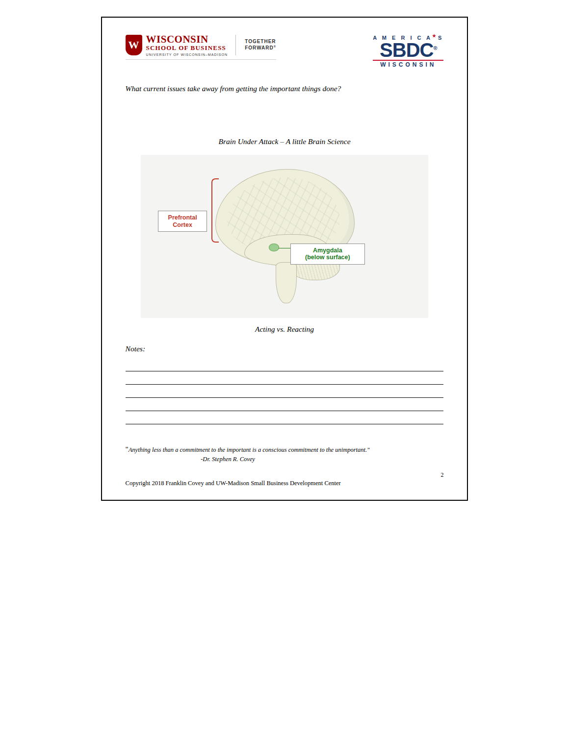WISCONSIN
SCHOOL OF BUSINESS
UNIVERSITY OF WISCONSIN–MADISON
TOGETHER
FORWARD®
A M E R I C A★S
SBDC®
WISCONSIN
What current issues take away from getting the important things done?
Brain Under Attack – A little Brain Science
Prefrontal
Cortex
Amygdala
(below surface)
Acting vs. Reacting
Notes:
"Anything less than a commitment to the important is a conscious commitment to the unimportant." -Dr. Stephen R. Covey
2
Copyright 2018 Franklin Covey and UW-Madison Small Business Development Center